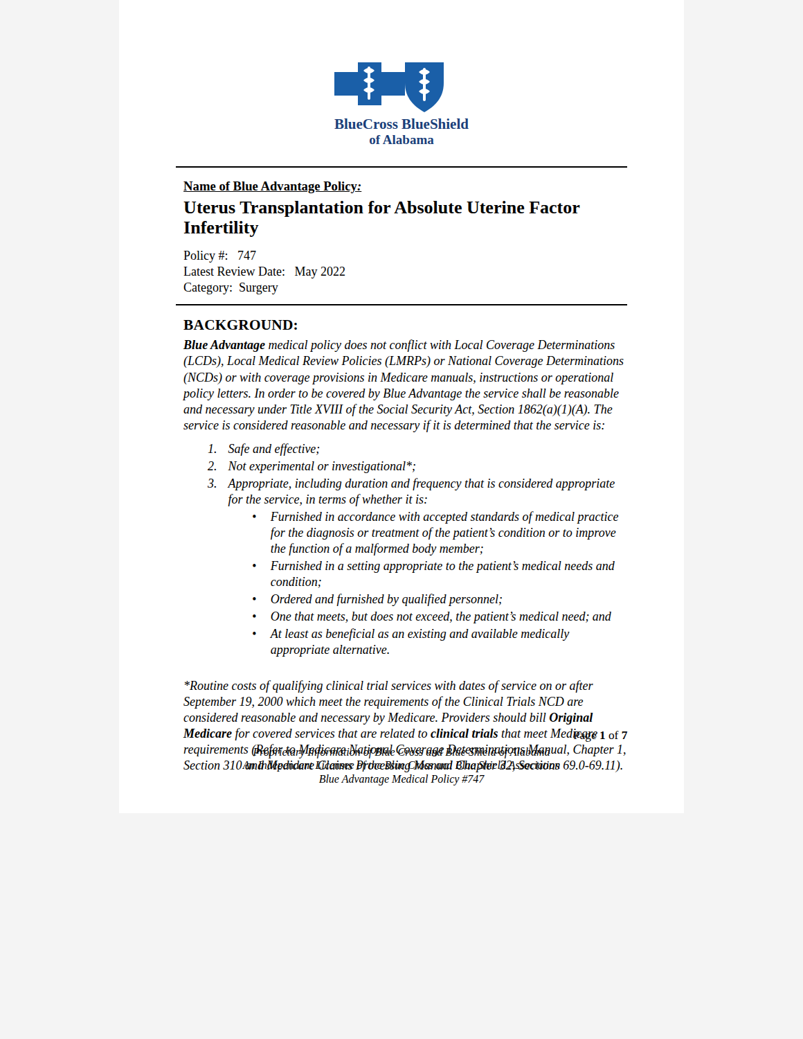BlueCross BlueShield of Alabama
Name of Blue Advantage Policy:
Uterus Transplantation for Absolute Uterine Factor Infertility
Policy #: 747
Latest Review Date: May 2022
Category: Surgery
BACKGROUND:
Blue Advantage medical policy does not conflict with Local Coverage Determinations (LCDs), Local Medical Review Policies (LMRPs) or National Coverage Determinations (NCDs) or with coverage provisions in Medicare manuals, instructions or operational policy letters. In order to be covered by Blue Advantage the service shall be reasonable and necessary under Title XVIII of the Social Security Act, Section 1862(a)(1)(A). The service is considered reasonable and necessary if it is determined that the service is:
Safe and effective;
Not experimental or investigational*;
Appropriate, including duration and frequency that is considered appropriate for the service, in terms of whether it is:
Furnished in accordance with accepted standards of medical practice for the diagnosis or treatment of the patient’s condition or to improve the function of a malformed body member;
Furnished in a setting appropriate to the patient’s medical needs and condition;
Ordered and furnished by qualified personnel;
One that meets, but does not exceed, the patient’s medical need; and
At least as beneficial as an existing and available medically appropriate alternative.
*Routine costs of qualifying clinical trial services with dates of service on or after September 19, 2000 which meet the requirements of the Clinical Trials NCD are considered reasonable and necessary by Medicare. Providers should bill Original Medicare for covered services that are related to clinical trials that meet Medicare requirements (Refer to Medicare National Coverage Determinations Manual, Chapter 1, Section 310 and Medicare Claims Processing Manual Chapter 32, Sections 69.0-69.11).
Page 1 of 7
Proprietary Information of Blue Cross and Blue Shield of Alabama
An Independent Licensee of the Blue Cross and Blue Shield Association
Blue Advantage Medical Policy #747